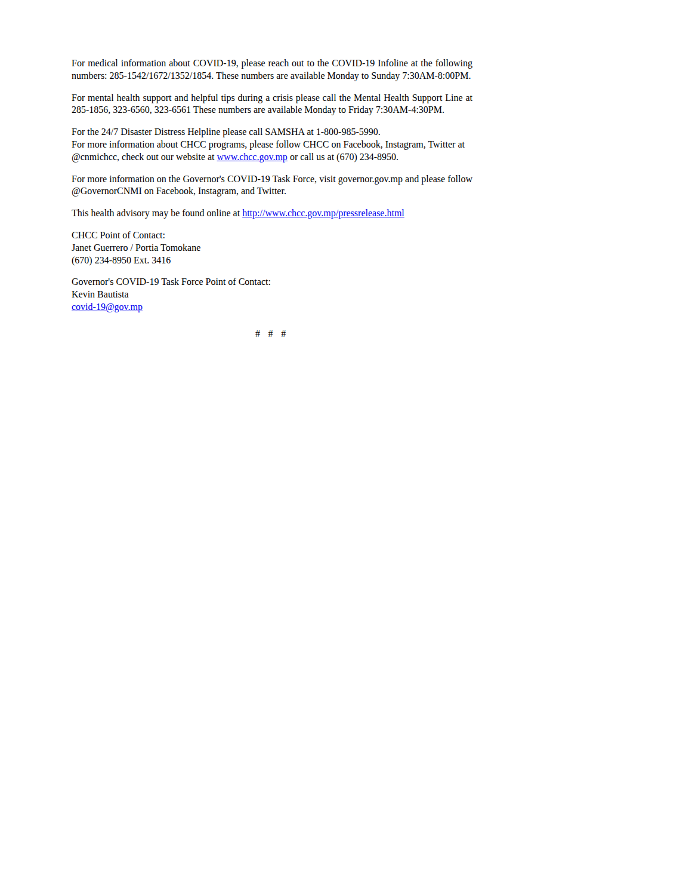For medical information about COVID-19, please reach out to the COVID-19 Infoline at the following numbers: 285-1542/1672/1352/1854. These numbers are available Monday to Sunday 7:30AM-8:00PM.
For mental health support and helpful tips during a crisis please call the Mental Health Support Line at 285-1856, 323-6560, 323-6561 These numbers are available Monday to Friday 7:30AM-4:30PM.
For the 24/7 Disaster Distress Helpline please call SAMSHA at 1-800-985-5990.
For more information about CHCC programs, please follow CHCC on Facebook, Instagram, Twitter at @cnmichcc, check out our website at www.chcc.gov.mp or call us at (670) 234-8950.
For more information on the Governor's COVID-19 Task Force, visit governor.gov.mp and please follow @GovernorCNMI on Facebook, Instagram, and Twitter.
This health advisory may be found online at http://www.chcc.gov.mp/pressrelease.html
CHCC Point of Contact:
Janet Guerrero / Portia Tomokane
(670) 234-8950 Ext. 3416
Governor's COVID-19 Task Force Point of Contact:
Kevin Bautista
covid-19@gov.mp
# # #